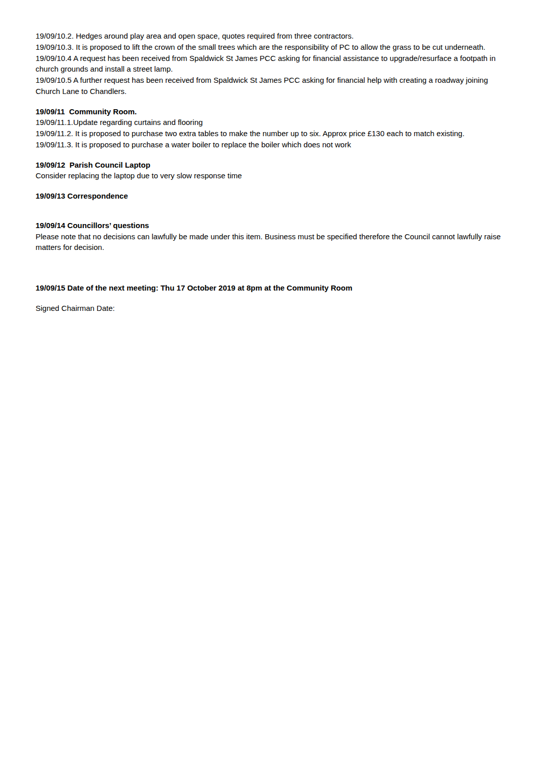19/09/10.2. Hedges around play area and open space, quotes required from three contractors.
19/09/10.3. It is proposed to lift the crown of the small trees which are the responsibility of PC to allow the grass to be cut underneath.
19/09/10.4 A request has been received from Spaldwick St James PCC asking for financial assistance to upgrade/resurface a footpath in church grounds and install a street lamp.
19/09/10.5 A further request has been received from Spaldwick St James PCC asking for financial help with creating a roadway joining Church Lane to Chandlers.
19/09/11 Community Room.
19/09/11.1.Update regarding curtains and flooring
19/09/11.2. It is proposed to purchase two extra tables to make the number up to six. Approx price £130 each to match existing.
19/09/11.3. It is proposed to purchase a water boiler to replace the boiler which does not work
19/09/12 Parish Council Laptop
Consider replacing the laptop due to very slow response time
19/09/13 Correspondence
19/09/14 Councillors’ questions
Please note that no decisions can lawfully be made under this item. Business must be specified therefore the Council cannot lawfully raise matters for decision.
19/09/15 Date of the next meeting: Thu 17 October 2019 at 8pm at the Community Room
Signed Chairman Date: